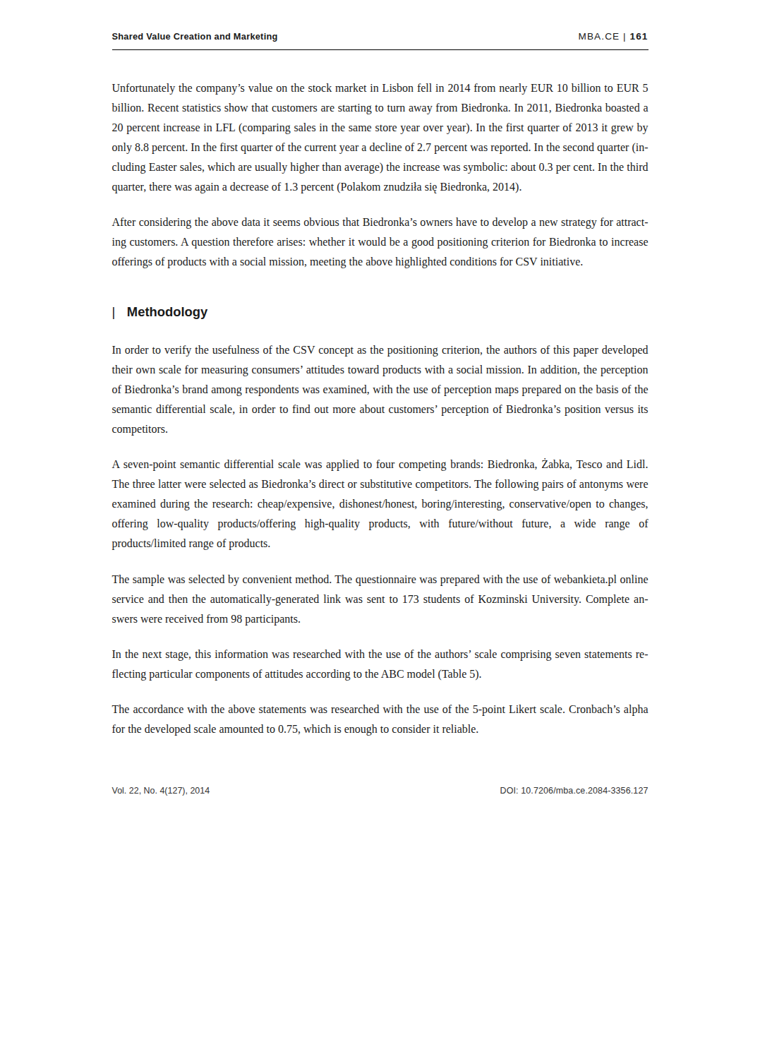Shared Value Creation and Marketing
MBA.CE | 161
Unfortunately the company’s value on the stock market in Lisbon fell in 2014 from nearly EUR 10 billion to EUR 5 billion. Recent statistics show that customers are starting to turn away from Biedronka. In 2011, Biedronka boasted a 20 percent increase in LFL (comparing sales in the same store year over year). In the first quarter of 2013 it grew by only 8.8 percent. In the first quarter of the current year a decline of 2.7 percent was reported. In the second quarter (including Easter sales, which are usually higher than average) the increase was symbolic: about 0.3 per cent. In the third quarter, there was again a decrease of 1.3 percent (Polakom znudziła się Biedronka, 2014).
After considering the above data it seems obvious that Biedronka’s owners have to develop a new strategy for attracting customers. A question therefore arises: whether it would be a good positioning criterion for Biedronka to increase offerings of products with a social mission, meeting the above highlighted conditions for CSV initiative.
|Methodology
In order to verify the usefulness of the CSV concept as the positioning criterion, the authors of this paper developed their own scale for measuring consumers’ attitudes toward products with a social mission. In addition, the perception of Biedronka’s brand among respondents was examined, with the use of perception maps prepared on the basis of the semantic differential scale, in order to find out more about customers’ perception of Biedronka’s position versus its competitors.
A seven-point semantic differential scale was applied to four competing brands: Biedronka, Żabka, Tesco and Lidl. The three latter were selected as Biedronka’s direct or substitutive competitors. The following pairs of antonyms were examined during the research: cheap/expensive, dishonest/honest, boring/interesting, conservative/open to changes, offering low-quality products/offering high-quality products, with future/without future, a wide range of products/limited range of products.
The sample was selected by convenient method. The questionnaire was prepared with the use of webankieta.pl online service and then the automatically-generated link was sent to 173 students of Kozminski University. Complete answers were received from 98 participants.
In the next stage, this information was researched with the use of the authors’ scale comprising seven statements reflecting particular components of attitudes according to the ABC model (Table 5).
The accordance with the above statements was researched with the use of the 5-point Likert scale. Cronbach’s alpha for the developed scale amounted to 0.75, which is enough to consider it reliable.
Vol. 22, No. 4(127), 2014
DOI: 10.7206/mba.ce.2084-3356.127